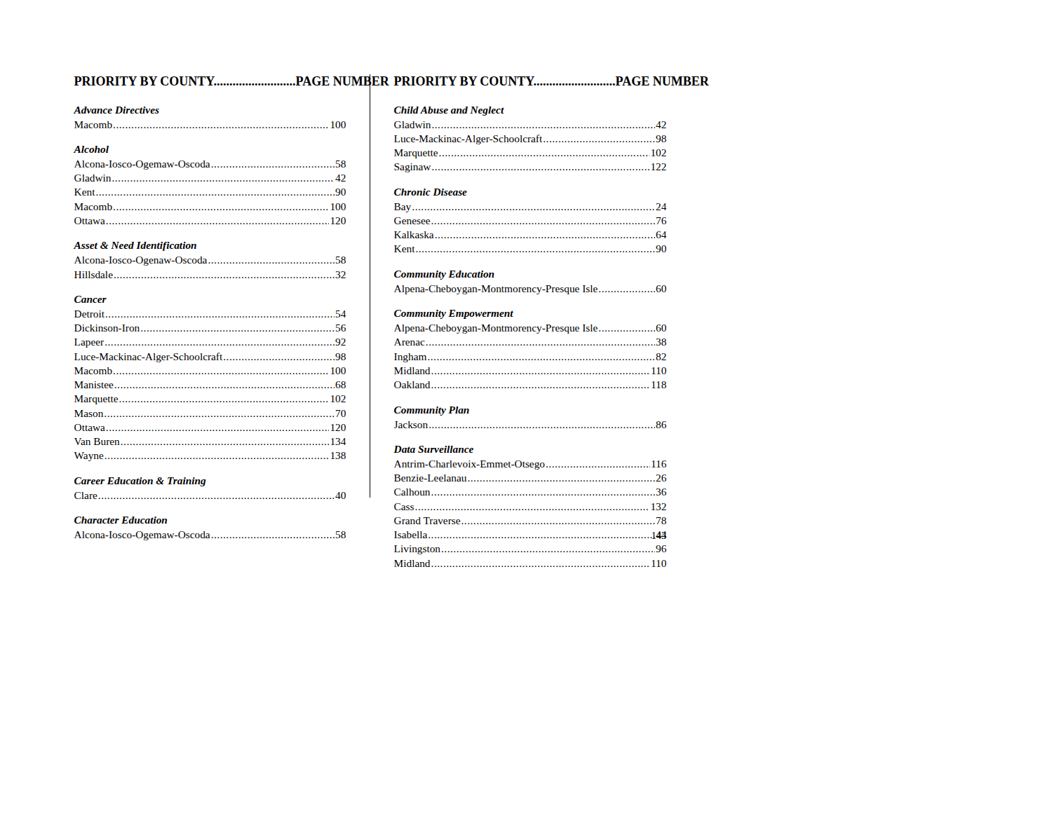PRIORITY BY COUNTY..........................PAGE NUMBER
Advance Directives
Macomb................................................................................................................ 100
Alcohol
Alcona-Iosco-Ogemaw-Oscoda................................................................................................................ 58
Gladwin................................................................................................................ 42
Kent................................................................................................................ 90
Macomb................................................................................................................ 100
Ottawa................................................................................................................ 120
Asset & Need Identification
Alcona-Iosco-Ogenaw-Oscoda................................................................................................................ 58
Hillsdale................................................................................................................ 32
Cancer
Detroit................................................................................................................ 54
Dickinson-Iron................................................................................................................ 56
Lapeer................................................................................................................ 92
Luce-Mackinac-Alger-Schoolcraft................................................................................................................ 98
Macomb................................................................................................................ 100
Manistee................................................................................................................ 68
Marquette................................................................................................................ 102
Mason................................................................................................................ 70
Ottawa................................................................................................................ 120
Van Buren................................................................................................................ 134
Wayne................................................................................................................ 138
Career Education & Training
Clare................................................................................................................ 40
Character Education
Alcona-Iosco-Ogemaw-Oscoda................................................................................................................ 58
PRIORITY BY COUNTY..........................PAGE NUMBER
Child Abuse and Neglect
Gladwin................................................................................................................ 42
Luce-Mackinac-Alger-Schoolcraft................................................................................................................ 98
Marquette................................................................................................................ 102
Saginaw................................................................................................................ 122
Chronic Disease
Bay................................................................................................................ 24
Genesee................................................................................................................ 76
Kalkaska................................................................................................................ 64
Kent................................................................................................................ 90
Community Education
Alpena-Cheboygan-Montmorency-Presque Isle................................................................................................................ 60
Community Empowerment
Alpena-Cheboygan-Montmorency-Presque Isle................................................................................................................ 60
Arenac................................................................................................................ 38
Ingham................................................................................................................ 82
Midland................................................................................................................ 110
Oakland................................................................................................................ 118
Community Plan
Jackson................................................................................................................ 86
Data Surveillance
Antrim-Charlevoix-Emmet-Otsego................................................................................................................ 116
Benzie-Leelanau................................................................................................................ 26
Calhoun................................................................................................................ 36
Cass................................................................................................................ 132
Grand Traverse................................................................................................................ 78
Isabella................................................................................................................ 44
Livingston................................................................................................................ 96
Midland................................................................................................................ 110
143